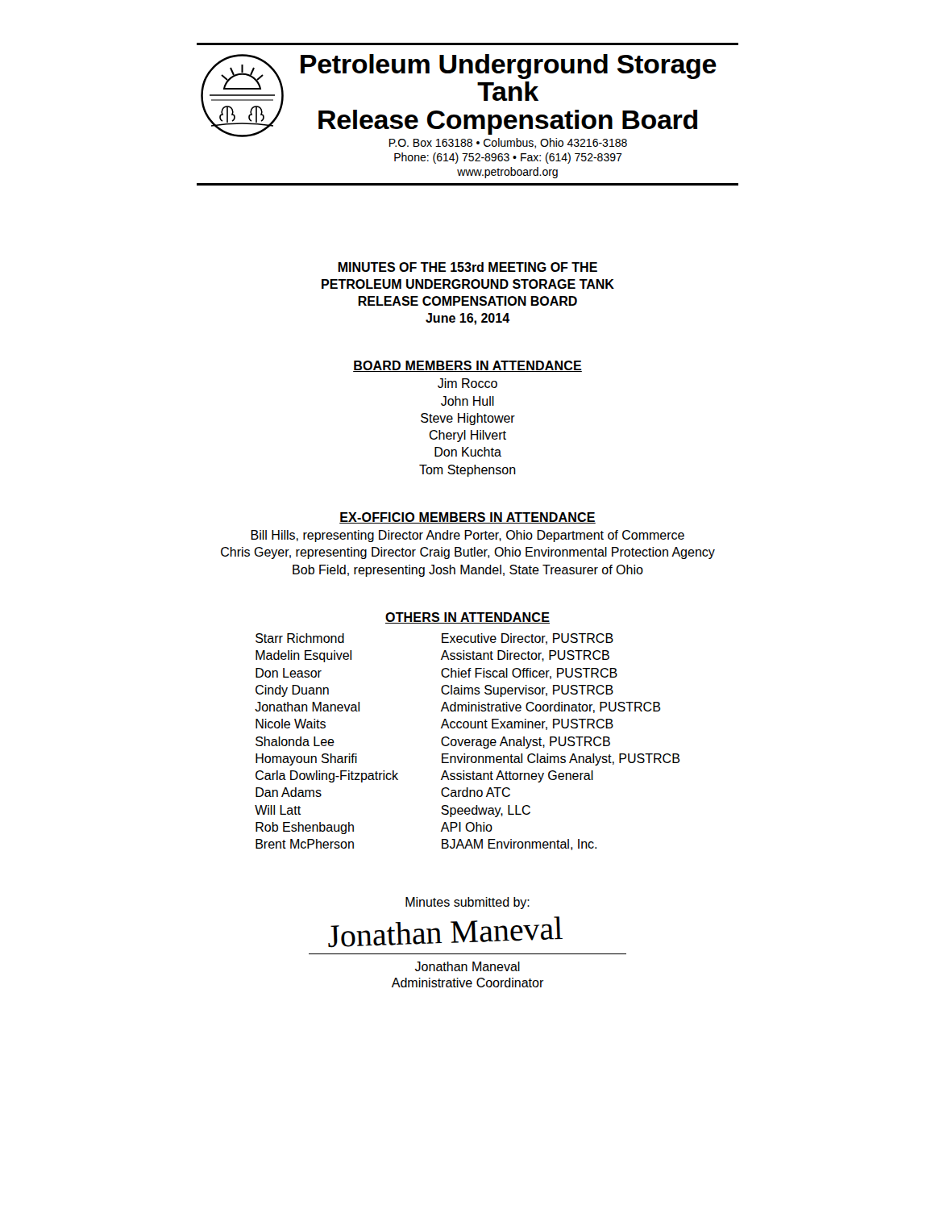Petroleum Underground Storage Tank
Release Compensation Board
P.O. Box 163188 • Columbus, Ohio 43216-3188
Phone: (614) 752-8963 • Fax: (614) 752-8397
www.petroboard.org
MINUTES OF THE 153rd MEETING OF THE
PETROLEUM UNDERGROUND STORAGE TANK
RELEASE COMPENSATION BOARD
June 16, 2014
BOARD MEMBERS IN ATTENDANCE
Jim Rocco
John Hull
Steve Hightower
Cheryl Hilvert
Don Kuchta
Tom Stephenson
EX-OFFICIO MEMBERS IN ATTENDANCE
Bill Hills, representing Director Andre Porter, Ohio Department of Commerce
Chris Geyer, representing Director Craig Butler, Ohio Environmental Protection Agency
Bob Field, representing Josh Mandel, State Treasurer of Ohio
OTHERS IN ATTENDANCE
Starr Richmond Executive Director, PUSTRCB
Madelin Esquivel Assistant Director, PUSTRCB
Don Leasor Chief Fiscal Officer, PUSTRCB
Cindy Duann Claims Supervisor, PUSTRCB
Jonathan Maneval Administrative Coordinator, PUSTRCB
Nicole Waits Account Examiner, PUSTRCB
Shalonda Lee Coverage Analyst, PUSTRCB
Homayoun Sharifi Environmental Claims Analyst, PUSTRCB
Carla Dowling-Fitzpatrick Assistant Attorney General
Dan Adams Cardno ATC
Will Latt Speedway, LLC
Rob Eshenbaugh API Ohio
Brent McPherson BJAAM Environmental, Inc.
Minutes submitted by:
Jonathan Maneval
Jonathan Maneval
Administrative Coordinator